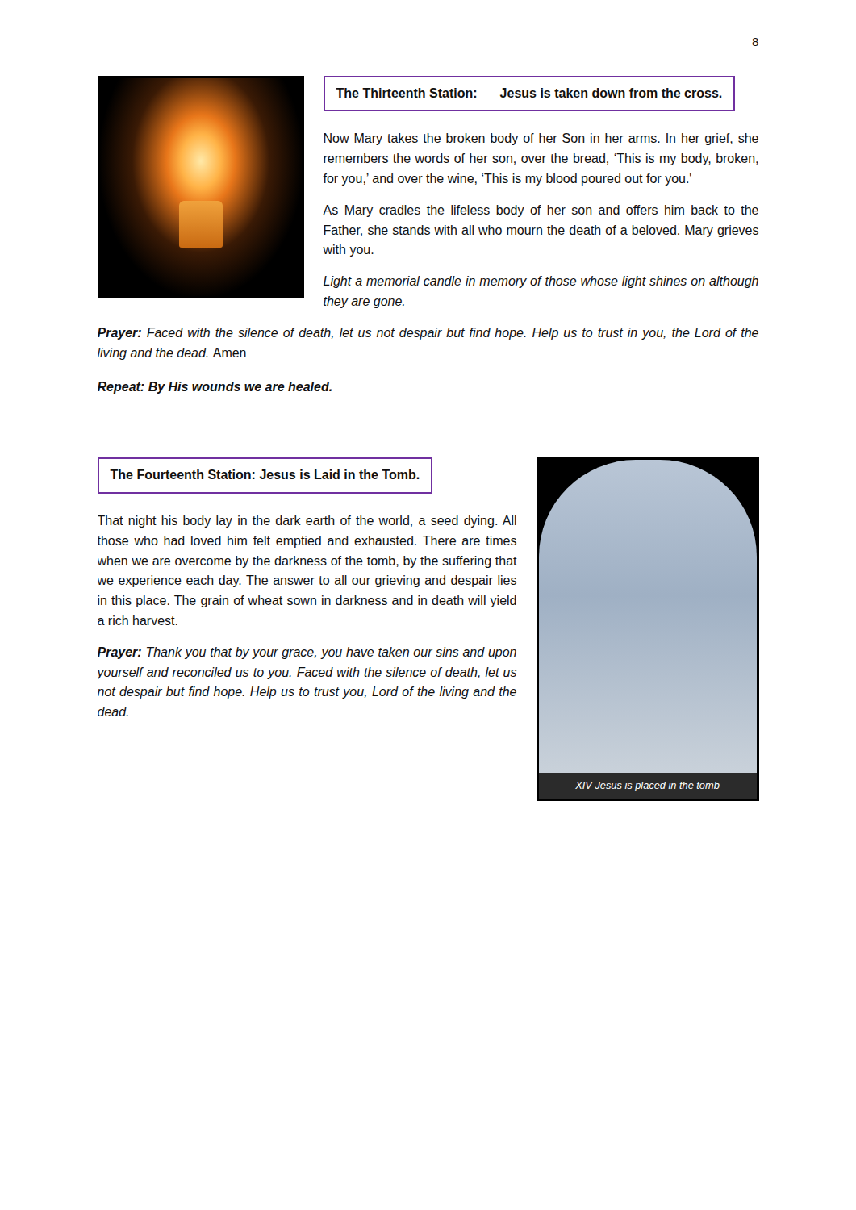8
The Thirteenth Station: Jesus is taken down from the cross.
Now Mary takes the broken body of her Son in her arms. In her grief, she remembers the words of her son, over the bread, ‘This is my body, broken, for you,’ and over the wine, ‘This is my blood poured out for you.'
As Mary cradles the lifeless body of her son and offers him back to the Father, she stands with all who mourn the death of a beloved. Mary grieves with you.
Light a memorial candle in memory of those whose light shines on although they are gone.
Prayer: Faced with the silence of death, let us not despair but find hope. Help us to trust in you, the Lord of the living and the dead. Amen
Repeat: By His wounds we are healed.
The Fourteenth Station: Jesus is Laid in the Tomb.
XIV Jesus is placed in the tomb
That night his body lay in the dark earth of the world, a seed dying. All those who had loved him felt emptied and exhausted. There are times when we are overcome by the darkness of the tomb, by the suffering that we experience each day. The answer to all our grieving and despair lies in this place. The grain of wheat sown in darkness and in death will yield a rich harvest.
Prayer: Thank you that by your grace, you have taken our sins and upon yourself and reconciled us to you. Faced with the silence of death, let us not despair but find hope. Help us to trust you, Lord of the living and the dead.